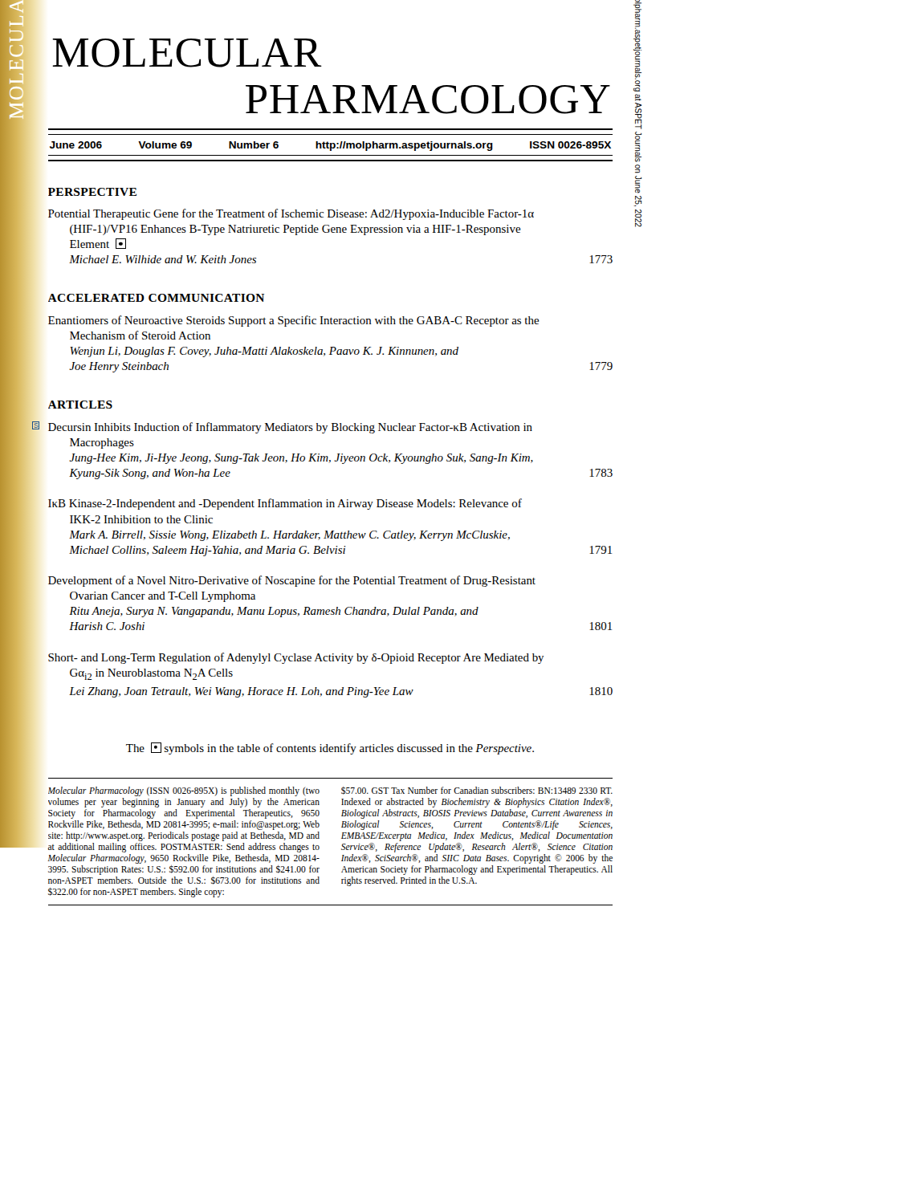MOLECULAR PHARMACOLOGY
Downloaded from molpharm.aspetjournals.org at ASPET Journals on June 25, 2022
MOLECULAR
PHARMACOLOGY
June 2006 Volume 69 Number 6 http://molpharm.aspetjournals.org ISSN 0026-895X
PERSPECTIVE
Potential Therapeutic Gene for the Treatment of Ischemic Disease: Ad2/Hypoxia-Inducible Factor-1α (HIF-1)/VP16 Enhances B-Type Natriuretic Peptide Gene Expression via a HIF-1-Responsive Element
Michael E. Wilhide and W. Keith Jones 1773
ACCELERATED COMMUNICATION
Enantiomers of Neuroactive Steroids Support a Specific Interaction with the GABA-C Receptor as the Mechanism of Steroid Action
Wenjun Li, Douglas F. Covey, Juha-Matti Alakoskela, Paavo K. J. Kinnunen, and
Joe Henry Steinbach 1779
ARTICLES
S
Decursin Inhibits Induction of Inflammatory Mediators by Blocking Nuclear Factor-κB Activation in Macrophages
Jung-Hee Kim, Ji-Hye Jeong, Sung-Tak Jeon, Ho Kim, Jiyeon Ock, Kyoungho Suk, Sang-In Kim,
Kyung-Sik Song, and Won-ha Lee 1783
IκB Kinase-2-Independent and -Dependent Inflammation in Airway Disease Models: Relevance of IKK-2 Inhibition to the Clinic
Mark A. Birrell, Sissie Wong, Elizabeth L. Hardaker, Matthew C. Catley, Kerryn McCluskie,
Michael Collins, Saleem Haj-Yahia, and Maria G. Belvisi 1791
Development of a Novel Nitro-Derivative of Noscapine for the Potential Treatment of Drug-Resistant Ovarian Cancer and T-Cell Lymphoma
Ritu Aneja, Surya N. Vangapandu, Manu Lopus, Ramesh Chandra, Dulal Panda, and
Harish C. Joshi 1801
Short- and Long-Term Regulation of Adenylyl Cyclase Activity by δ-Opioid Receptor Are Mediated by Gαi2 in Neuroblastoma N2A Cells
Lei Zhang, Joan Tetrault, Wei Wang, Horace H. Loh, and Ping-Yee Law 1810
The symbols in the table of contents identify articles discussed in the Perspective.
Molecular Pharmacology (ISSN 0026-895X) is published monthly (two volumes per year beginning in January and July) by the American Society for Pharmacology and Experimental Therapeutics, 9650 Rockville Pike, Bethesda, MD 20814-3995; e-mail: info@aspet.org; Web site: http://www.aspet.org. Periodicals postage paid at Bethesda, MD and at additional mailing offices. POSTMASTER: Send address changes to Molecular Pharmacology, 9650 Rockville Pike, Bethesda, MD 20814-3995. Subscription Rates: U.S.: $592.00 for institutions and $241.00 for non-ASPET members. Outside the U.S.: $673.00 for institutions and $322.00 for non-ASPET members. Single copy:
$57.00. GST Tax Number for Canadian subscribers: BN:13489 2330 RT. Indexed or abstracted by Biochemistry & Biophysics Citation Index®, Biological Abstracts, BIOSIS Previews Database, Current Awareness in Biological Sciences, Current Contents®/Life Sciences, EMBASE/Excerpta Medica, Index Medicus, Medical Documentation Service®, Reference Update®, Research Alert®, Science Citation Index®, SciSearch®, and SIIC Data Bases. Copyright © 2006 by the American Society for Pharmacology and Experimental Therapeutics. All rights reserved. Printed in the U.S.A.